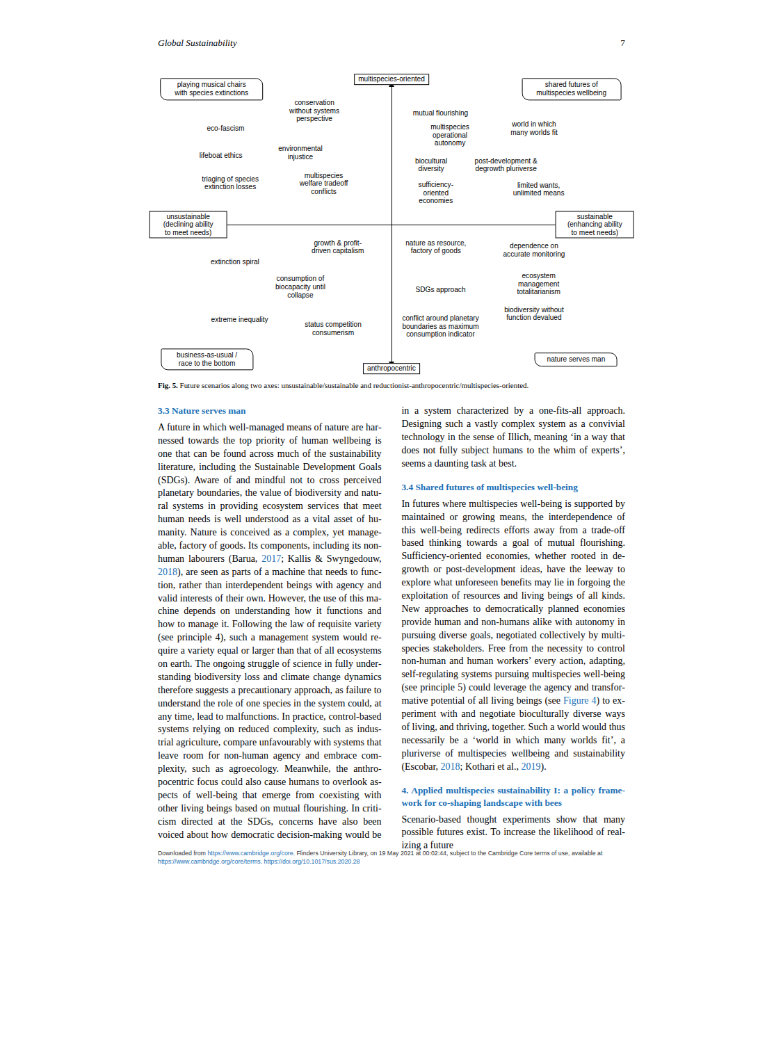Global Sustainability 7
multispecies-oriented
anthropocentric
unsustainable
(declining ability
to meet needs)
sustainable
(enhancing ability
to meet needs)
playing musical chairs
with species extinctions
shared futures of
multispecies wellbeing
business-as-usual /
race to the bottom
nature serves man
conservation
without systems
perspective
eco-fascism
lifeboat ethics
environmental
injustice
triaging of species
extinction losses
multispecies
welfare tradeoff
conflicts
mutual flourishing
multispecies
operational
autonomy
world in which
many worlds fit
biocultural
diversity
post-development &
degrowth pluriverse
sufficiency-
oriented
economies
limited wants,
unlimited means
growth & profit-
driven capitalism
extinction spiral
consumption of
biocapacity until
collapse
extreme inequality
status competition
consumerism
nature as resource,
factory of goods
dependence on
accurate monitoring
SDGs approach
ecosystem
management
totalitarianism
biodiversity without
function devalued
conflict around planetary
boundaries as maximum
consumption indicator
Fig. 5. Future scenarios along two axes: unsustainable/sustainable and reductionist-anthropocentric/multispecies-oriented.
3.3 Nature serves man
A future in which well-managed means of nature are harnessed towards the top priority of human wellbeing is one that can be found across much of the sustainability literature, including the Sustainable Development Goals (SDGs). Aware of and mindful not to cross perceived planetary boundaries, the value of biodiversity and natural systems in providing ecosystem services that meet human needs is well understood as a vital asset of humanity. Nature is conceived as a complex, yet manageable, factory of goods. Its components, including its non-human labourers (Barua, 2017; Kallis & Swyngedouw, 2018), are seen as parts of a machine that needs to function, rather than interdependent beings with agency and valid interests of their own. However, the use of this machine depends on understanding how it functions and how to manage it. Following the law of requisite variety (see principle 4), such a management system would require a variety equal or larger than that of all ecosystems on earth. The ongoing struggle of science in fully understanding biodiversity loss and climate change dynamics therefore suggests a precautionary approach, as failure to understand the role of one species in the system could, at any time, lead to malfunctions. In practice, control-based systems relying on reduced complexity, such as industrial agriculture, compare unfavourably with systems that leave room for non-human agency and embrace complexity, such as agroecology. Meanwhile, the anthropocentric focus could also cause humans to overlook aspects of well-being that emerge from coexisting with other living beings based on mutual flourishing. In criticism directed at the SDGs, concerns have also been voiced about how democratic decision-making would be in a system characterized by a one-fits-all approach. Designing such a vastly complex system as a convivial technology in the sense of Illich, meaning ‘in a way that does not fully subject humans to the whim of experts’, seems a daunting task at best.
3.4 Shared futures of multispecies well-being
In futures where multispecies well-being is supported by maintained or growing means, the interdependence of this well-being redirects efforts away from a trade-off based thinking towards a goal of mutual flourishing. Sufficiency-oriented economies, whether rooted in degrowth or post-development ideas, have the leeway to explore what unforeseen benefits may lie in forgoing the exploitation of resources and living beings of all kinds. New approaches to democratically planned economies provide human and non-humans alike with autonomy in pursuing diverse goals, negotiated collectively by multispecies stakeholders. Free from the necessity to control non-human and human workers’ every action, adapting, self-regulating systems pursuing multispecies well-being (see principle 5) could leverage the agency and transformative potential of all living beings (see Figure 4) to experiment with and negotiate bioculturally diverse ways of living, and thriving, together. Such a world would thus necessarily be a ‘world in which many worlds fit’, a pluriverse of multispecies wellbeing and sustainability (Escobar, 2018; Kothari et al., 2019).
4. Applied multispecies sustainability I: a policy framework for co-shaping landscape with bees
Scenario-based thought experiments show that many possible futures exist. To increase the likelihood of realizing a future
Downloaded from https://www.cambridge.org/core. Flinders University Library, on 19 May 2021 at 00:02:44, subject to the Cambridge Core terms of use, available at https://www.cambridge.org/core/terms. https://doi.org/10.1017/sus.2020.28